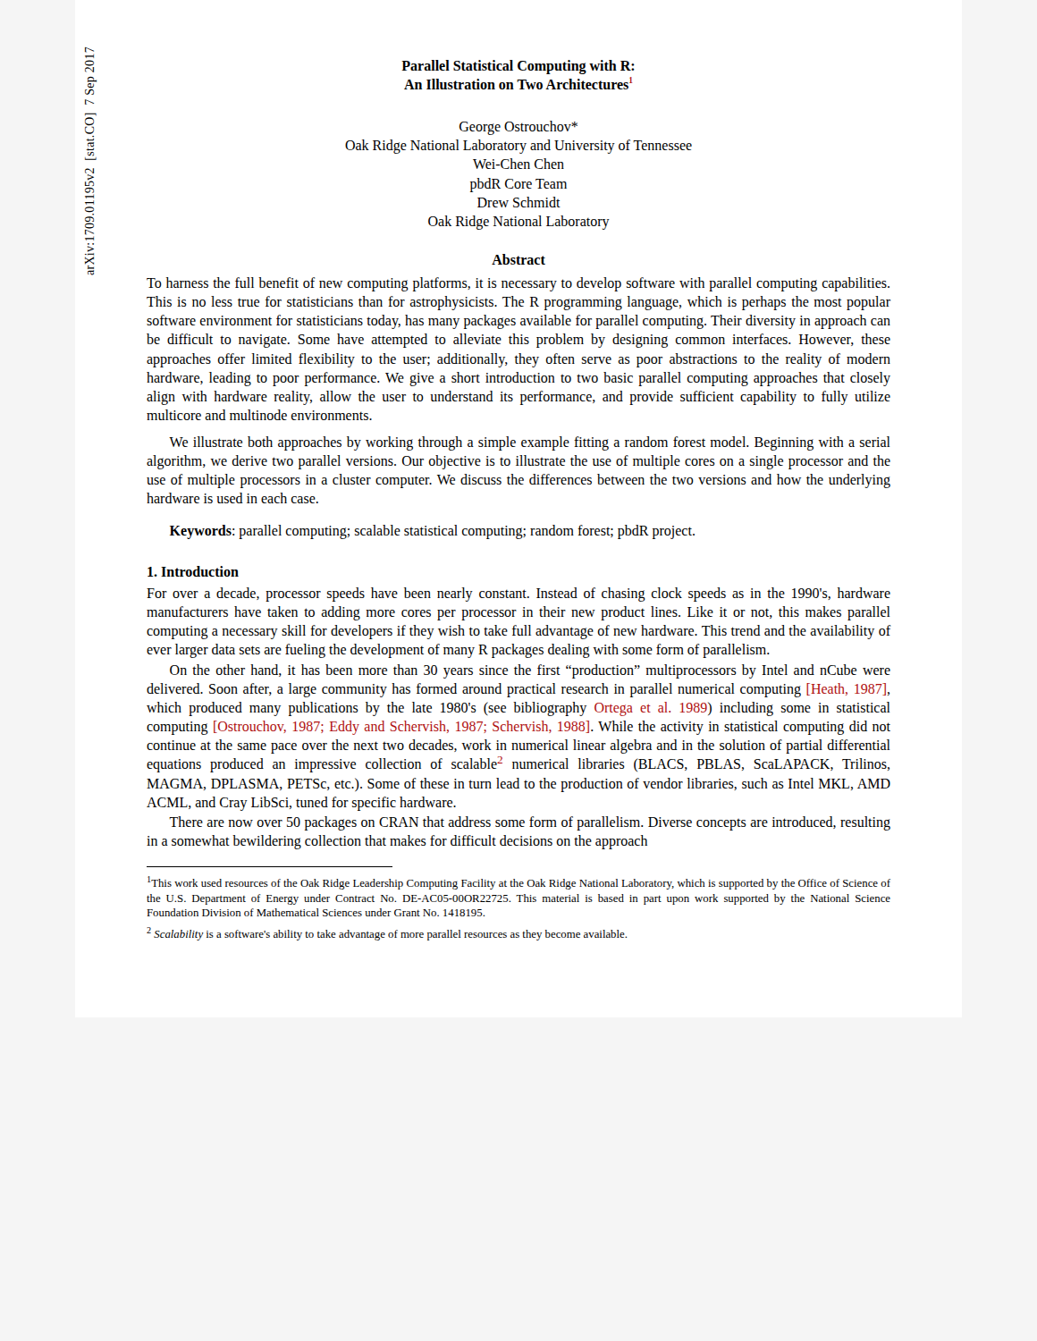arXiv:1709.01195v2 [stat.CO] 7 Sep 2017
Parallel Statistical Computing with R:
An Illustration on Two Architectures1
George Ostrouchov*
Oak Ridge National Laboratory and University of Tennessee
Wei-Chen Chen
pbdR Core Team
Drew Schmidt
Oak Ridge National Laboratory
Abstract
To harness the full benefit of new computing platforms, it is necessary to develop software with parallel computing capabilities. This is no less true for statisticians than for astrophysicists. The R programming language, which is perhaps the most popular software environment for statisticians today, has many packages available for parallel computing. Their diversity in approach can be difficult to navigate. Some have attempted to alleviate this problem by designing common interfaces. However, these approaches offer limited flexibility to the user; additionally, they often serve as poor abstractions to the reality of modern hardware, leading to poor performance. We give a short introduction to two basic parallel computing approaches that closely align with hardware reality, allow the user to understand its performance, and provide sufficient capability to fully utilize multicore and multinode environments.
We illustrate both approaches by working through a simple example fitting a random forest model. Beginning with a serial algorithm, we derive two parallel versions. Our objective is to illustrate the use of multiple cores on a single processor and the use of multiple processors in a cluster computer. We discuss the differences between the two versions and how the underlying hardware is used in each case.
Keywords: parallel computing; scalable statistical computing; random forest; pbdR project.
1. Introduction
For over a decade, processor speeds have been nearly constant. Instead of chasing clock speeds as in the 1990's, hardware manufacturers have taken to adding more cores per processor in their new product lines. Like it or not, this makes parallel computing a necessary skill for developers if they wish to take full advantage of new hardware. This trend and the availability of ever larger data sets are fueling the development of many R packages dealing with some form of parallelism.
On the other hand, it has been more than 30 years since the first “production” multiprocessors by Intel and nCube were delivered. Soon after, a large community has formed around practical research in parallel numerical computing [Heath, 1987], which produced many publications by the late 1980's (see bibliography Ortega et al. 1989) including some in statistical computing [Ostrouchov, 1987; Eddy and Schervish, 1987; Schervish, 1988]. While the activity in statistical computing did not continue at the same pace over the next two decades, work in numerical linear algebra and in the solution of partial differential equations produced an impressive collection of scalable2 numerical libraries (BLACS, PBLAS, ScaLAPACK, Trilinos, MAGMA, DPLASMA, PETSc, etc.). Some of these in turn lead to the production of vendor libraries, such as Intel MKL, AMD ACML, and Cray LibSci, tuned for specific hardware.
There are now over 50 packages on CRAN that address some form of parallelism. Diverse concepts are introduced, resulting in a somewhat bewildering collection that makes for difficult decisions on the approach
1 This work used resources of the Oak Ridge Leadership Computing Facility at the Oak Ridge National Laboratory, which is supported by the Office of Science of the U.S. Department of Energy under Contract No. DE-AC05-00OR22725. This material is based in part upon work supported by the National Science Foundation Division of Mathematical Sciences under Grant No. 1418195.
2 Scalability is a software's ability to take advantage of more parallel resources as they become available.